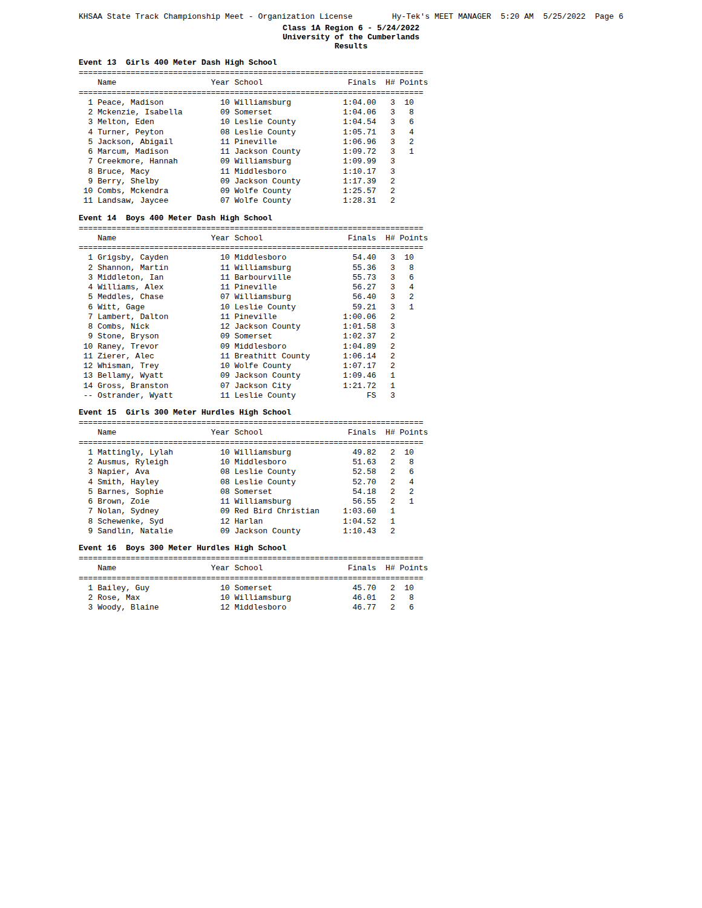KHSAA State Track Championship Meet - Organization License Hy-Tek's MEET MANAGER 5:20 AM 5/25/2022 Page 6
Class 1A Region 6 - 5/24/2022
University of the Cumberlands
Results
Event 13 Girls 400 Meter Dash High School
=========================================================================
    Name                    Year School                  Finals  H# Points
=========================================================================
  1 Peace, Madison            10 Williamsburg           1:04.00   3  10
  2 Mckenzie, Isabella        09 Somerset               1:04.06   3   8
  3 Melton, Eden              10 Leslie County          1:04.54   3   6
  4 Turner, Peyton            08 Leslie County          1:05.71   3   4
  5 Jackson, Abigail          11 Pineville              1:06.96   3   2
  6 Marcum, Madison           11 Jackson County         1:09.72   3   1
  7 Creekmore, Hannah         09 Williamsburg           1:09.99   3
  8 Bruce, Macy               11 Middlesboro            1:10.17   3
  9 Berry, Shelby             09 Jackson County         1:17.39   2
 10 Combs, Mckendra           09 Wolfe County           1:25.57   2
 11 Landsaw, Jaycee           07 Wolfe County           1:28.31   2
Event 14 Boys 400 Meter Dash High School
=========================================================================
    Name                    Year School                  Finals  H# Points
=========================================================================
  1 Grigsby, Cayden           10 Middlesboro              54.40   3  10
  2 Shannon, Martin           11 Williamsburg             55.36   3   8
  3 Middleton, Ian            11 Barbourville             55.73   3   6
  4 Williams, Alex            11 Pineville                56.27   3   4
  5 Meddles, Chase            07 Williamsburg             56.40   3   2
  6 Witt, Gage                10 Leslie County            59.21   3   1
  7 Lambert, Dalton           11 Pineville              1:00.06   2
  8 Combs, Nick               12 Jackson County         1:01.58   3
  9 Stone, Bryson             09 Somerset               1:02.37   2
 10 Raney, Trevor             09 Middlesboro            1:04.89   2
 11 Zierer, Alec              11 Breathitt County       1:06.14   2
 12 Whisman, Trey             10 Wolfe County           1:07.17   2
 13 Bellamy, Wyatt            09 Jackson County         1:09.46   1
 14 Gross, Branston           07 Jackson City           1:21.72   1
 -- Ostrander, Wyatt          11 Leslie County               FS   3
Event 15 Girls 300 Meter Hurdles High School
=========================================================================
    Name                    Year School                  Finals  H# Points
=========================================================================
  1 Mattingly, Lylah          10 Williamsburg             49.82   2  10
  2 Ausmus, Ryleigh           10 Middlesboro              51.63   2   8
  3 Napier, Ava               08 Leslie County            52.58   2   6
  4 Smith, Hayley             08 Leslie County            52.70   2   4
  5 Barnes, Sophie            08 Somerset                 54.18   2   2
  6 Brown, Zoie               11 Williamsburg             56.55   2   1
  7 Nolan, Sydney             09 Red Bird Christian     1:03.60   1
  8 Schewenke, Syd            12 Harlan                 1:04.52   1
  9 Sandlin, Natalie          09 Jackson County         1:10.43   2
Event 16 Boys 300 Meter Hurdles High School
=========================================================================
    Name                    Year School                  Finals  H# Points
=========================================================================
  1 Bailey, Guy               10 Somerset                 45.70   2  10
  2 Rose, Max                 10 Williamsburg             46.01   2   8
  3 Woody, Blaine             12 Middlesboro              46.77   2   6